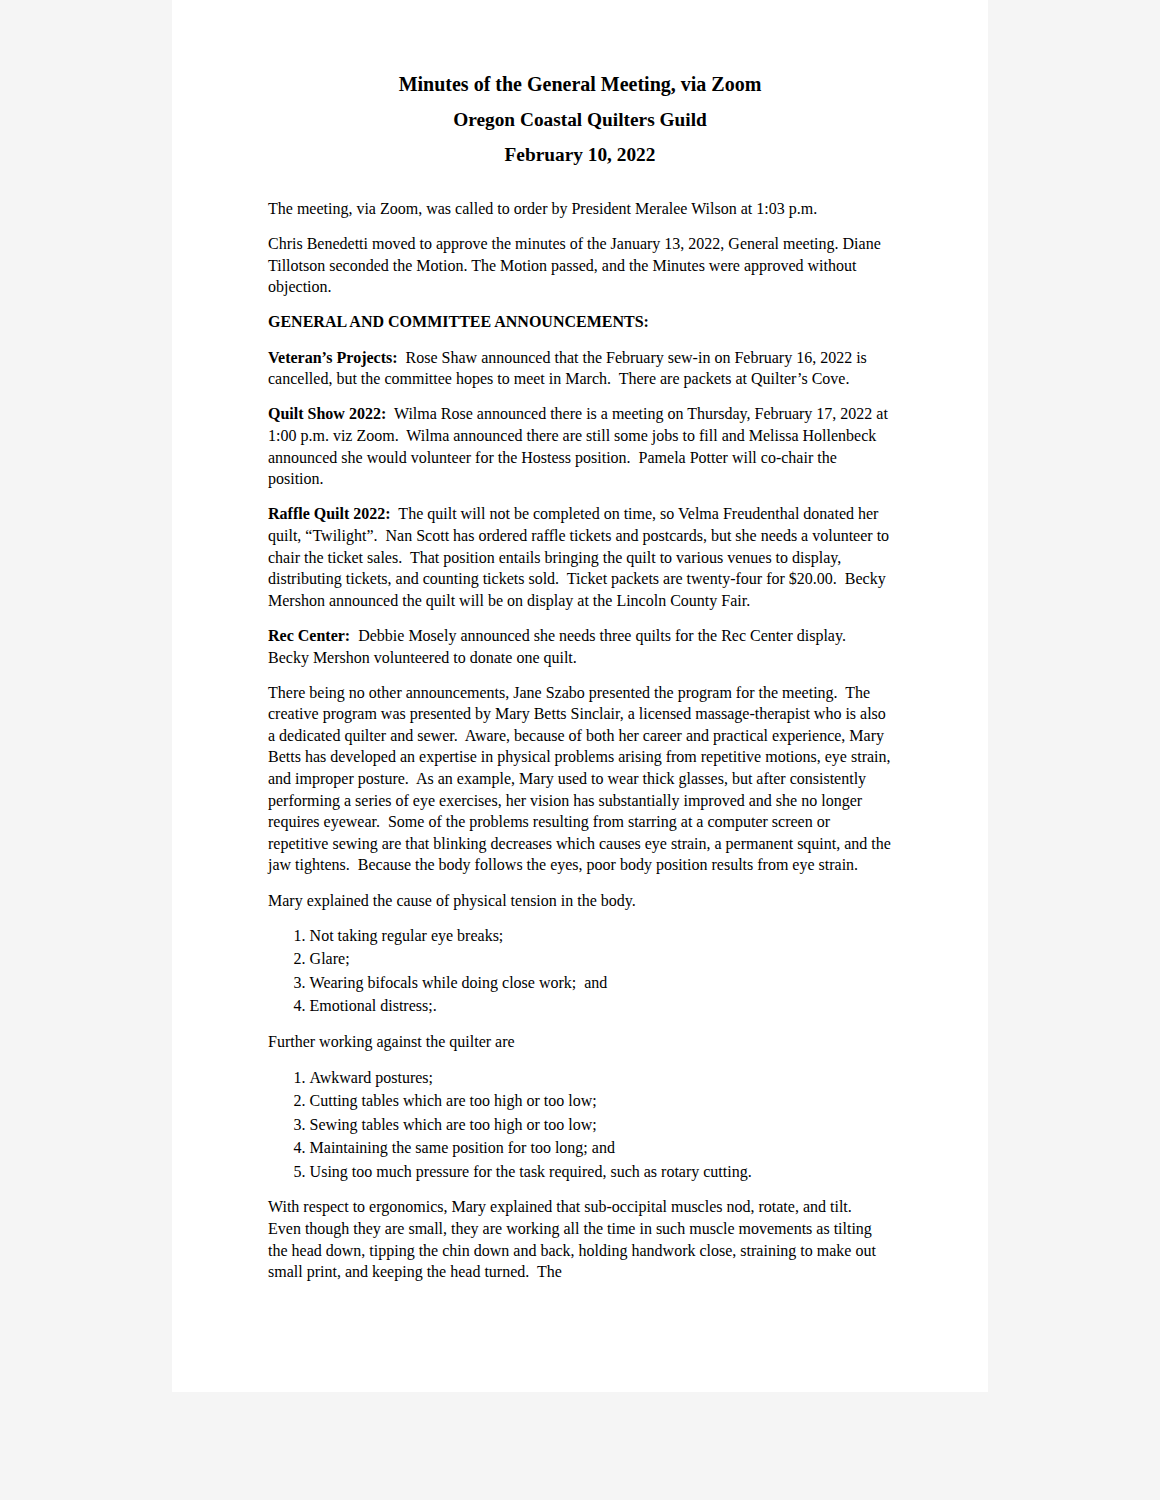Minutes of the General Meeting, via Zoom
Oregon Coastal Quilters Guild
February 10, 2022
The meeting, via Zoom, was called to order by President Meralee Wilson at 1:03 p.m.
Chris Benedetti moved to approve the minutes of the January 13, 2022, General meeting. Diane Tillotson seconded the Motion. The Motion passed, and the Minutes were approved without objection.
General and Committee Announcements:
Veteran’s Projects: Rose Shaw announced that the February sew-in on February 16, 2022 is cancelled, but the committee hopes to meet in March. There are packets at Quilter’s Cove.
Quilt Show 2022: Wilma Rose announced there is a meeting on Thursday, February 17, 2022 at 1:00 p.m. viz Zoom. Wilma announced there are still some jobs to fill and Melissa Hollenbeck announced she would volunteer for the Hostess position. Pamela Potter will co-chair the position.
Raffle Quilt 2022: The quilt will not be completed on time, so Velma Freudenthal donated her quilt, “Twilight”. Nan Scott has ordered raffle tickets and postcards, but she needs a volunteer to chair the ticket sales. That position entails bringing the quilt to various venues to display, distributing tickets, and counting tickets sold. Ticket packets are twenty-four for $20.00. Becky Mershon announced the quilt will be on display at the Lincoln County Fair.
Rec Center: Debbie Mosely announced she needs three quilts for the Rec Center display. Becky Mershon volunteered to donate one quilt.
There being no other announcements, Jane Szabo presented the program for the meeting. The creative program was presented by Mary Betts Sinclair, a licensed massage-therapist who is also a dedicated quilter and sewer. Aware, because of both her career and practical experience, Mary Betts has developed an expertise in physical problems arising from repetitive motions, eye strain, and improper posture. As an example, Mary used to wear thick glasses, but after consistently performing a series of eye exercises, her vision has substantially improved and she no longer requires eyewear. Some of the problems resulting from starring at a computer screen or repetitive sewing are that blinking decreases which causes eye strain, a permanent squint, and the jaw tightens. Because the body follows the eyes, poor body position results from eye strain.
Mary explained the cause of physical tension in the body.
Not taking regular eye breaks;
Glare;
Wearing bifocals while doing close work; and
Emotional distress;.
Further working against the quilter are
Awkward postures;
Cutting tables which are too high or too low;
Sewing tables which are too high or too low;
Maintaining the same position for too long; and
Using too much pressure for the task required, such as rotary cutting.
With respect to ergonomics, Mary explained that sub-occipital muscles nod, rotate, and tilt. Even though they are small, they are working all the time in such muscle movements as tilting the head down, tipping the chin down and back, holding handwork close, straining to make out small print, and keeping the head turned. The